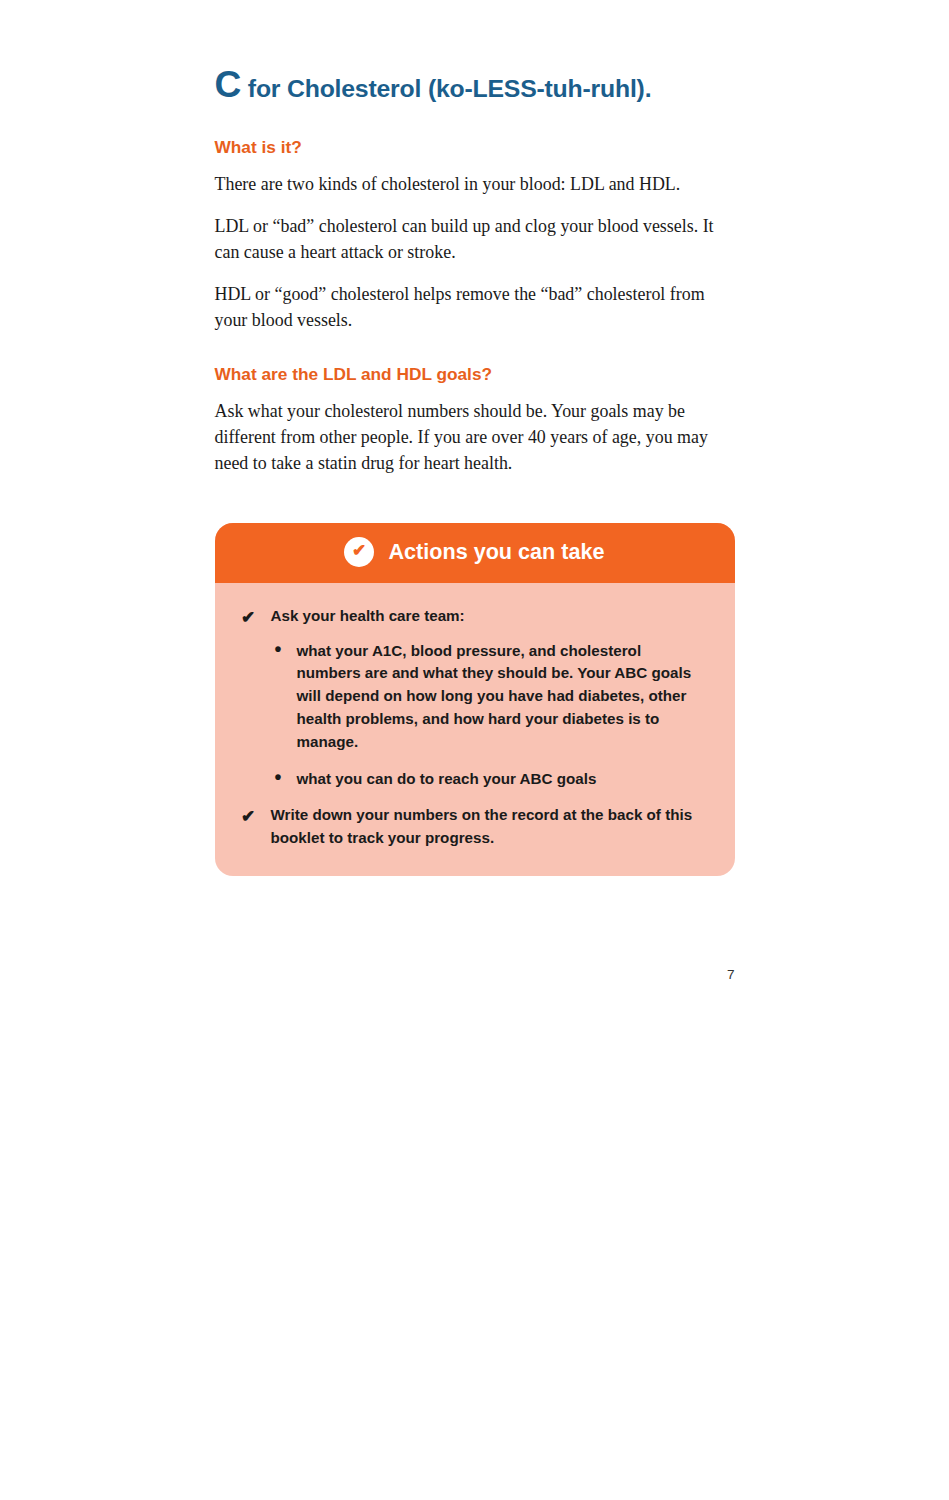C for Cholesterol (ko-LESS-tuh-ruhl).
What is it?
There are two kinds of cholesterol in your blood: LDL and HDL.
LDL or “bad” cholesterol can build up and clog your blood vessels. It can cause a heart attack or stroke.
HDL or “good” cholesterol helps remove the “bad” cholesterol from your blood vessels.
What are the LDL and HDL goals?
Ask what your cholesterol numbers should be. Your goals may be different from other people. If you are over 40 years of age, you may need to take a statin drug for heart health.
✔ Actions you can take
Ask your health care team:
what your A1C, blood pressure, and cholesterol numbers are and what they should be. Your ABC goals will depend on how long you have had diabetes, other health problems, and how hard your diabetes is to manage.
what you can do to reach your ABC goals
Write down your numbers on the record at the back of this booklet to track your progress.
7